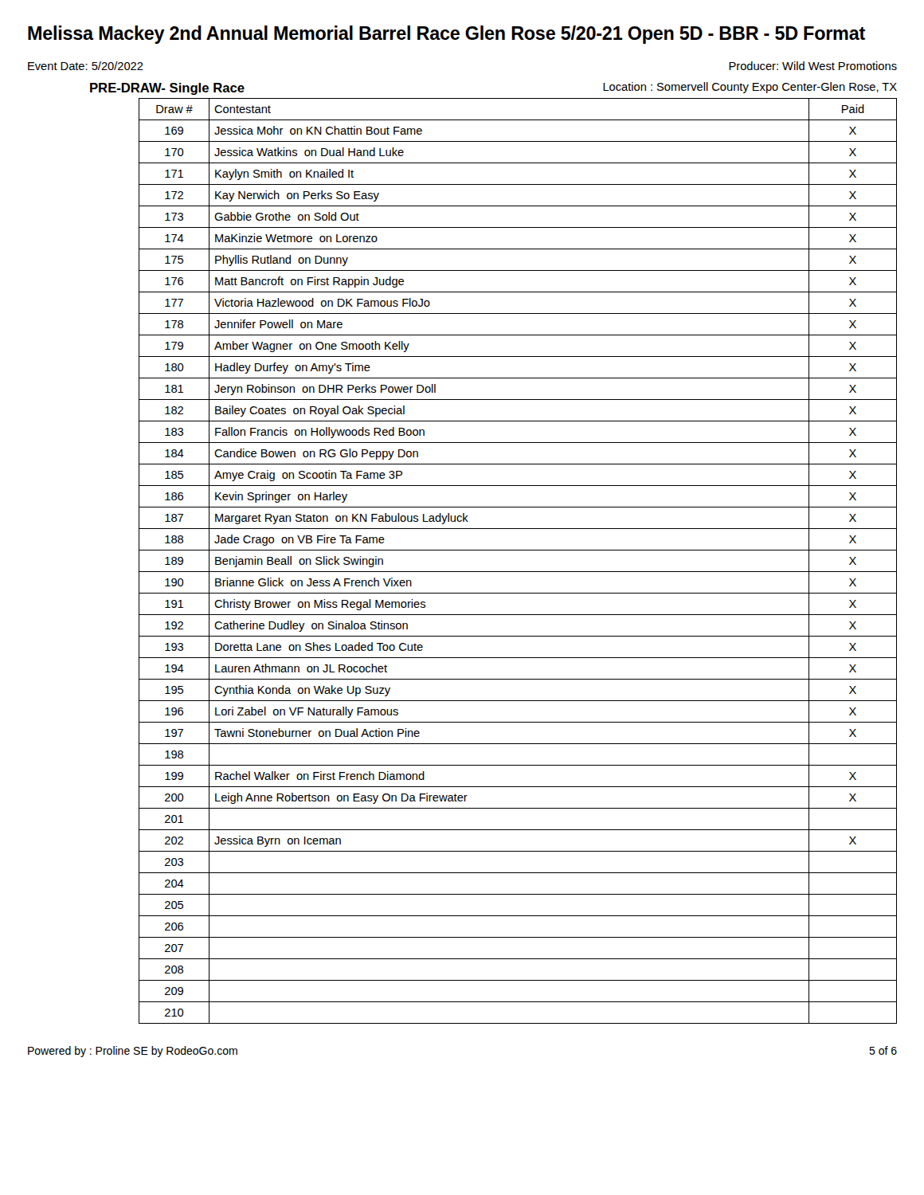Melissa Mackey 2nd Annual Memorial Barrel Race Glen Rose 5/20-21 Open 5D - BBR - 5D Format
Event Date: 5/20/2022
Producer: Wild West Promotions
Location : Somervell County Expo Center-Glen Rose, TX
PRE-DRAW- Single Race
| Draw # | Contestant | Paid |
| --- | --- | --- |
| 169 | Jessica Mohr on KN Chattin Bout Fame | X |
| 170 | Jessica Watkins on Dual Hand Luke | X |
| 171 | Kaylyn Smith on Knailed It | X |
| 172 | Kay Nerwich on Perks So Easy | X |
| 173 | Gabbie Grothe on Sold Out | X |
| 174 | MaKinzie Wetmore on Lorenzo | X |
| 175 | Phyllis Rutland on Dunny | X |
| 176 | Matt Bancroft on First Rappin Judge | X |
| 177 | Victoria Hazlewood on DK Famous FloJo | X |
| 178 | Jennifer Powell on Mare | X |
| 179 | Amber Wagner on One Smooth Kelly | X |
| 180 | Hadley Durfey on Amy's Time | X |
| 181 | Jeryn Robinson on DHR Perks Power Doll | X |
| 182 | Bailey Coates on Royal Oak Special | X |
| 183 | Fallon Francis on Hollywoods Red Boon | X |
| 184 | Candice Bowen on RG Glo Peppy Don | X |
| 185 | Amye Craig on Scootin Ta Fame 3P | X |
| 186 | Kevin Springer on Harley | X |
| 187 | Margaret Ryan Staton on KN Fabulous Ladyluck | X |
| 188 | Jade Crago on VB Fire Ta Fame | X |
| 189 | Benjamin Beall on Slick Swingin | X |
| 190 | Brianne Glick on Jess A French Vixen | X |
| 191 | Christy Brower on Miss Regal Memories | X |
| 192 | Catherine Dudley on Sinaloa Stinson | X |
| 193 | Doretta Lane on Shes Loaded Too Cute | X |
| 194 | Lauren Athmann on JL Rocochet | X |
| 195 | Cynthia Konda on Wake Up Suzy | X |
| 196 | Lori Zabel on VF Naturally Famous | X |
| 197 | Tawni Stoneburner on Dual Action Pine | X |
| 198 | | |
| 199 | Rachel Walker on First French Diamond | X |
| 200 | Leigh Anne Robertson on Easy On Da Firewater | X |
| 201 | | |
| 202 | Jessica Byrn on Iceman | X |
| 203 | | |
| 204 | | |
| 205 | | |
| 206 | | |
| 207 | | |
| 208 | | |
| 209 | | |
| 210 | | |
Powered by : Proline SE by RodeoGo.com 5 of 6